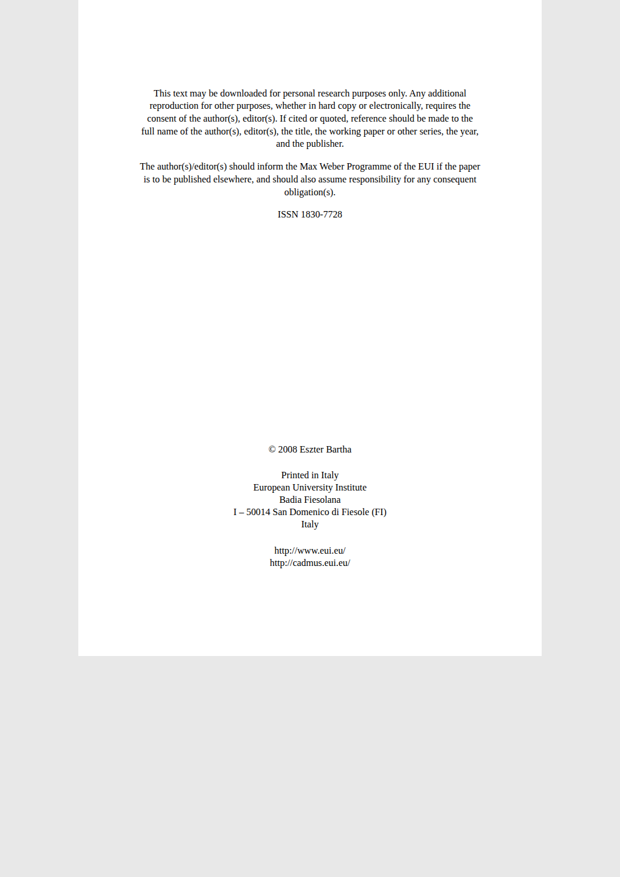This text may be downloaded for personal research purposes only. Any additional reproduction for other purposes, whether in hard copy or electronically, requires the consent of the author(s), editor(s). If cited or quoted, reference should be made to the full name of the author(s), editor(s), the title, the working paper or other series, the year, and the publisher.
The author(s)/editor(s) should inform the Max Weber Programme of the EUI if the paper is to be published elsewhere, and should also assume responsibility for any consequent obligation(s).
ISSN 1830-7728
© 2008 Eszter Bartha
Printed in Italy
European University Institute
Badia Fiesolana
I – 50014 San Domenico di Fiesole (FI)
Italy
http://www.eui.eu/
http://cadmus.eui.eu/